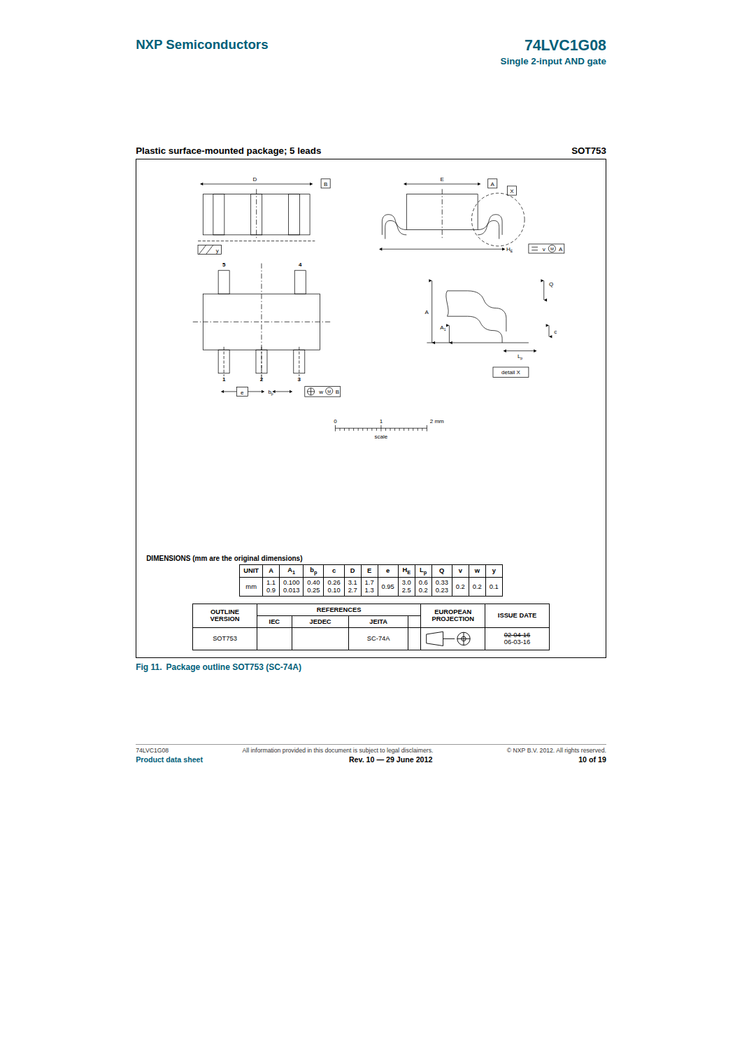NXP Semiconductors
74LVC1G08
Single 2-input AND gate
Plastic surface-mounted package; 5 leads
SOT753
D B y E A X HE v M A 5 4 1 2 3 e bp w M B Q A A1 c Lp detail X 0 1 2 mm scale
DIMENSIONS (mm are the original dimensions)
| UNIT | A | A 1 | b p | c | D | E | e | H E | L p | Q | v | w | y |
| --- | --- | --- | --- | --- | --- | --- | --- | --- | --- | --- | --- | --- | --- |
| mm | 1.1 0.9 | 0.100 0.013 | 0.40 0.25 | 0.26 0.10 | 3.1 2.7 | 1.7 1.3 | 0.95 | 3.0 2.5 | 0.6 0.2 | 0.33 0.23 | 0.2 | 0.2 | 0.1 |
| OUTLINE VERSION | REFERENCES | EUROPEAN PROJECTION | ISSUE DATE |
| --- | --- | --- | --- |
| IEC | JEDEC | JEITA | |
| SOT753 | | | SC-74A | | | 02-04-16 06-03-16 |
Fig 11. Package outline SOT753 (SC-74A)
74LVC1G08
All information provided in this document is subject to legal disclaimers.
© NXP B.V. 2012. All rights reserved.
Product data sheet
Rev. 10 — 29 June 2012
10 of 19